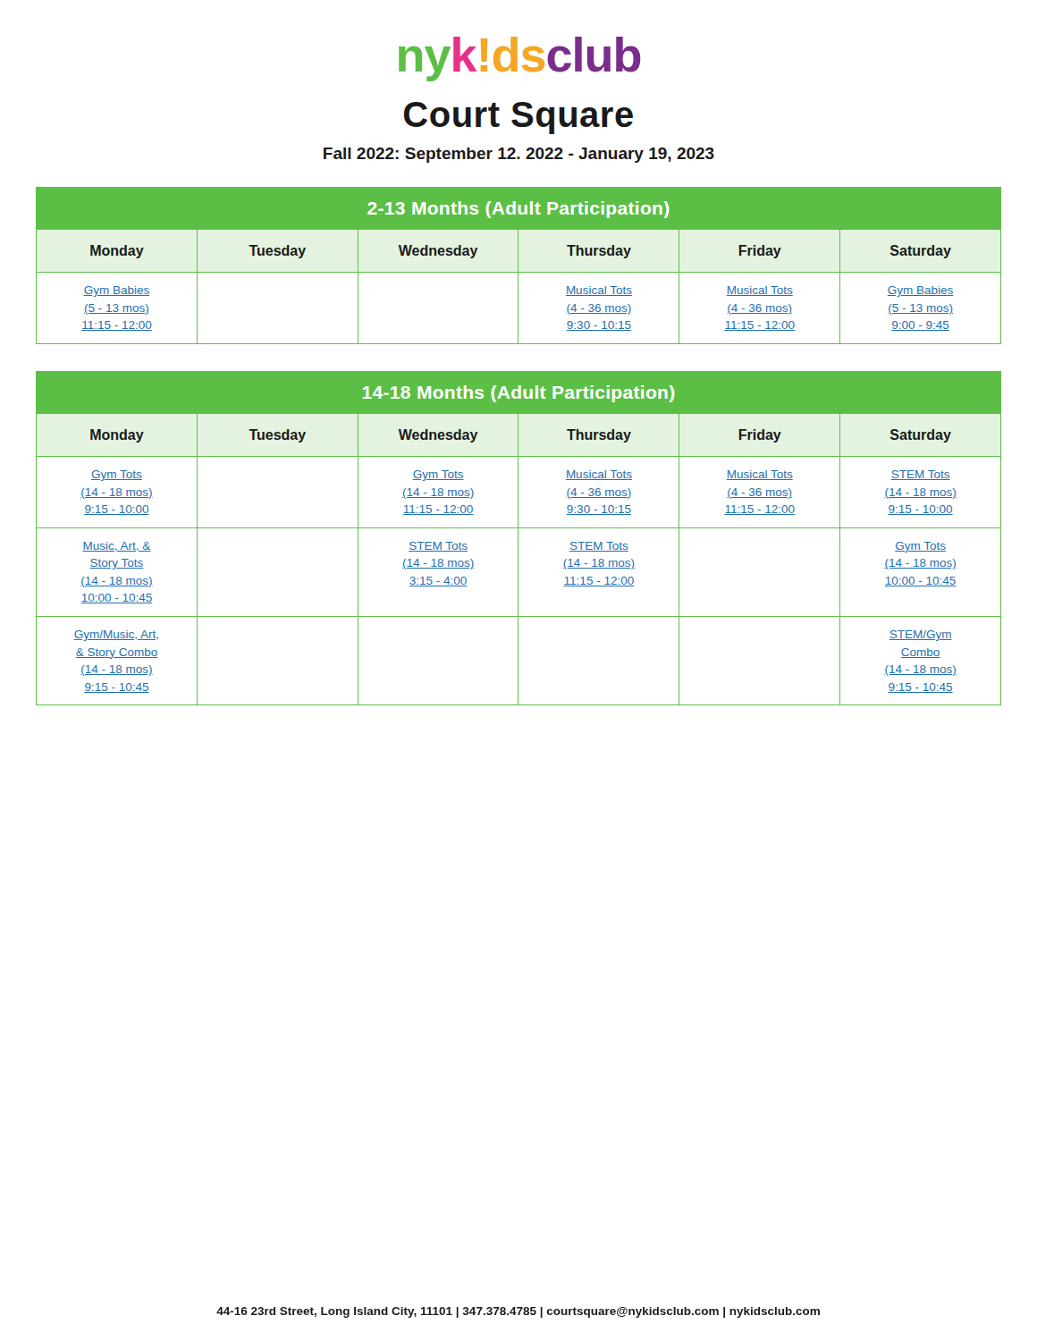ny k!ds club
Court Square
Fall 2022: September 12. 2022 - January 19, 2023
2-13 Months (Adult Participation)
| Monday | Tuesday | Wednesday | Thursday | Friday | Saturday |
| --- | --- | --- | --- | --- | --- |
| Gym Babies (5 - 13 mos) 11:15 - 12:00 | | | Musical Tots (4 - 36 mos) 9:30 - 10:15 | Musical Tots (4 - 36 mos) 11:15 - 12:00 | Gym Babies (5 - 13 mos) 9:00 - 9:45 |
14-18 Months (Adult Participation)
| Monday | Tuesday | Wednesday | Thursday | Friday | Saturday |
| --- | --- | --- | --- | --- | --- |
| Gym Tots (14 - 18 mos) 9:15 - 10:00 | | Gym Tots (14 - 18 mos) 11:15 - 12:00 | Musical Tots (4 - 36 mos) 9:30 - 10:15 | Musical Tots (4 - 36 mos) 11:15 - 12:00 | STEM Tots (14 - 18 mos) 9:15 - 10:00 |
| Music, Art, & Story Tots (14 - 18 mos) 10:00 - 10:45 | | STEM Tots (14 - 18 mos) 3:15 - 4:00 | STEM Tots (14 - 18 mos) 11:15 - 12:00 | | Gym Tots (14 - 18 mos) 10:00 - 10:45 |
| Gym/Music, Art, & Story Combo (14 - 18 mos) 9:15 - 10:45 | | | | | STEM/Gym Combo (14 - 18 mos) 9:15 - 10:45 |
44-16 23rd Street, Long Island City, 11101 | 347.378.4785 | courtsquare@nykidsclub.com | nykidsclub.com